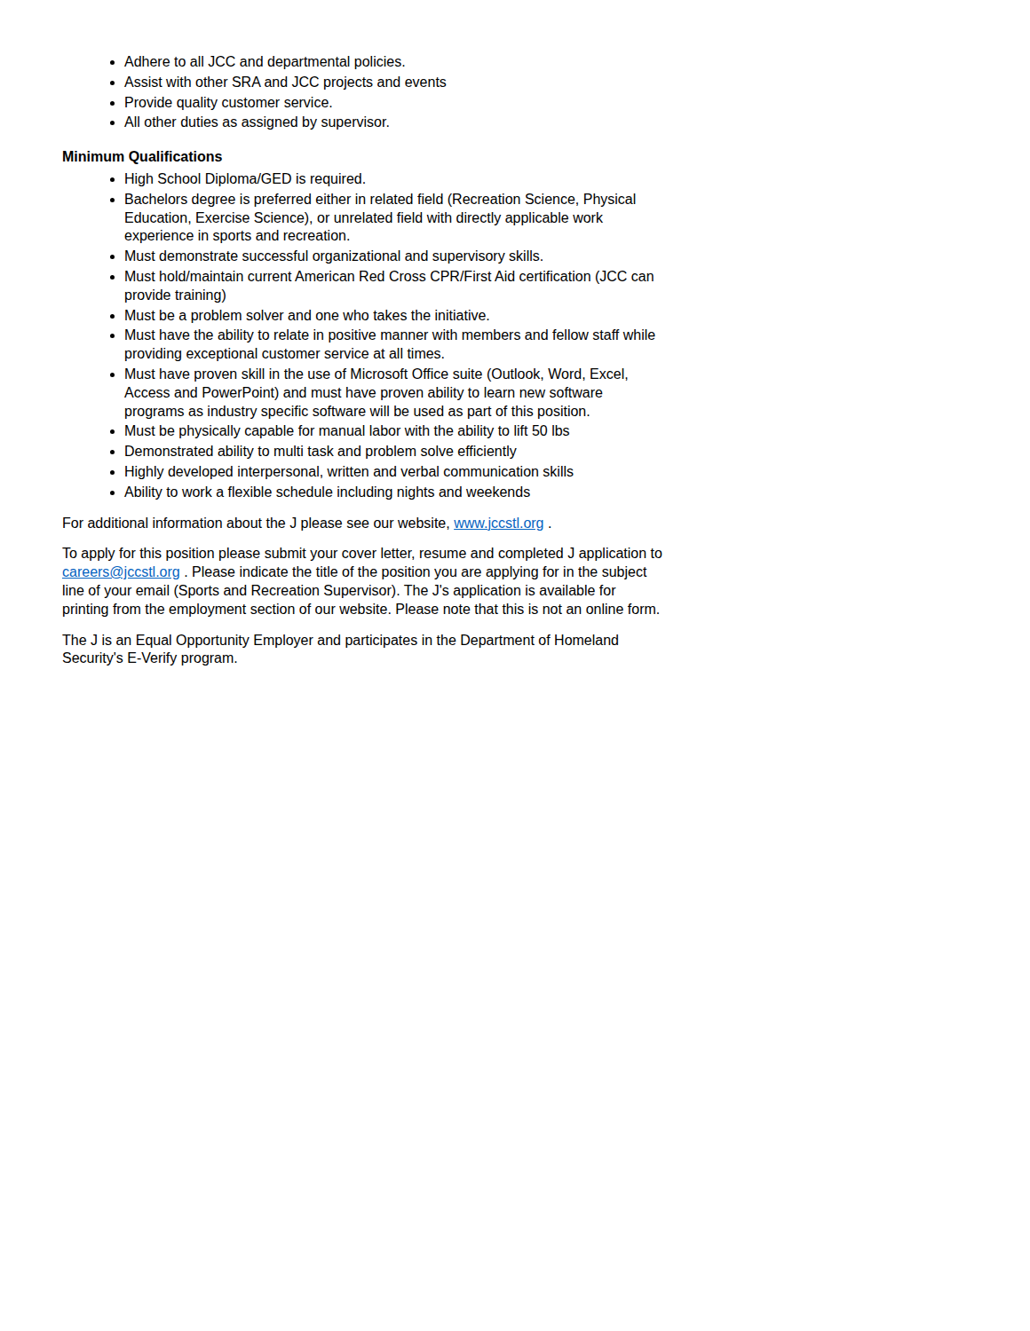Adhere to all JCC and departmental policies.
Assist with other SRA and JCC projects and events
Provide quality customer service.
All other duties as assigned by supervisor.
Minimum Qualifications
High School Diploma/GED is required.
Bachelors degree is preferred either in related field (Recreation Science, Physical Education, Exercise Science), or unrelated field with directly applicable work experience in sports and recreation.
Must demonstrate successful organizational and supervisory skills.
Must hold/maintain current American Red Cross CPR/First Aid certification (JCC can provide training)
Must be a problem solver and one who takes the initiative.
Must have the ability to relate in positive manner with members and fellow staff while providing exceptional customer service at all times.
Must have proven skill in the use of Microsoft Office suite (Outlook, Word, Excel, Access and PowerPoint) and must have proven ability to learn new software programs as industry specific software will be used as part of this position.
Must be physically capable for manual labor with the ability to lift 50 lbs
Demonstrated ability to multi task and problem solve efficiently
Highly developed interpersonal, written and verbal communication skills
Ability to work a flexible schedule including nights and weekends
For additional information about the J please see our website, www.jccstl.org .
To apply for this position please submit your cover letter, resume and completed J application to careers@jccstl.org . Please indicate the title of the position you are applying for in the subject line of your email (Sports and Recreation Supervisor). The J's application is available for printing from the employment section of our website. Please note that this is not an online form.
The J is an Equal Opportunity Employer and participates in the Department of Homeland Security's E-Verify program.